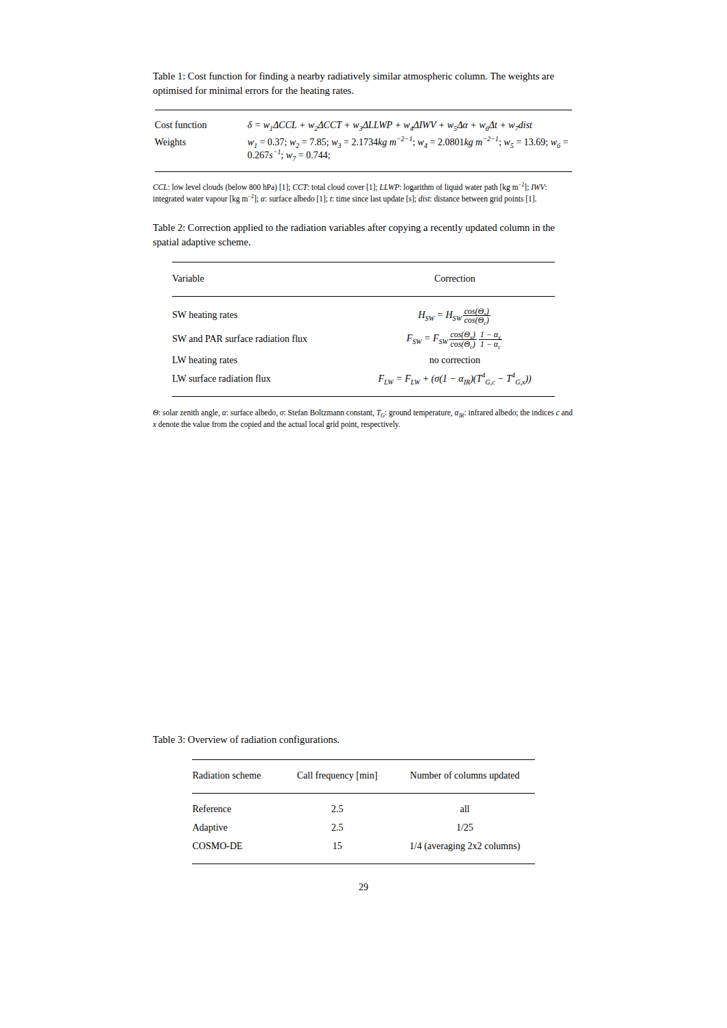Table 1: Cost function for finding a nearby radiatively similar atmospheric column. The weights are optimised for minimal errors for the heating rates.
| Cost function | δ = w 1 ΔCCL + w 2 ΔCCT + w 3 ΔLLWP + w 4 ΔIWV + w 5 Δα + w 6 Δt + w 7 dist |
| Weights | w 1 = 0.37; w 2 = 7.85; w 3 = 2.1734 kg m −2−1 ; w 4 = 2.0801 kg m −2−1 ; w 5 = 13.69; w 6 = 0.267 s −1 ; w 7 = 0.744; |
CCL: low level clouds (below 800 hPa) [1]; CCT: total cloud cover [1]; LLWP: logarithm of liquid water path [kg m−2]; IWV: integrated water vapour [kg m−2]; α: surface albedo [1]; t: time since last update [s]; dist: distance between grid points [1].
Table 2: Correction applied to the radiation variables after copying a recently updated column in the spatial adaptive scheme.
| Variable | Correction |
| --- | --- |
| SW heating rates | H SW = H SW cos(Θ x ) cos(Θ c ) |
| SW and PAR surface radiation flux | F SW = F SW cos(Θ x ) cos(Θ c ) 1 − α x 1 − α c |
| LW heating rates | no correction |
| LW surface radiation flux | F LW = F LW + (σ(1 − α IR )(T 4 G,c − T 4 G,x )) |
Θ: solar zenith angle, α: surface albedo, σ: Stefan Boltzmann constant, TG: ground temperature, αIR: infrared albedo; the indices c and x denote the value from the copied and the actual local grid point, respectively.
Table 3: Overview of radiation configurations.
| Radiation scheme | Call frequency [min] | Number of columns updated |
| --- | --- | --- |
| Reference | 2.5 | all |
| Adaptive | 2.5 | 1/25 |
| COSMO-DE | 15 | 1/4 (averaging 2x2 columns) |
29